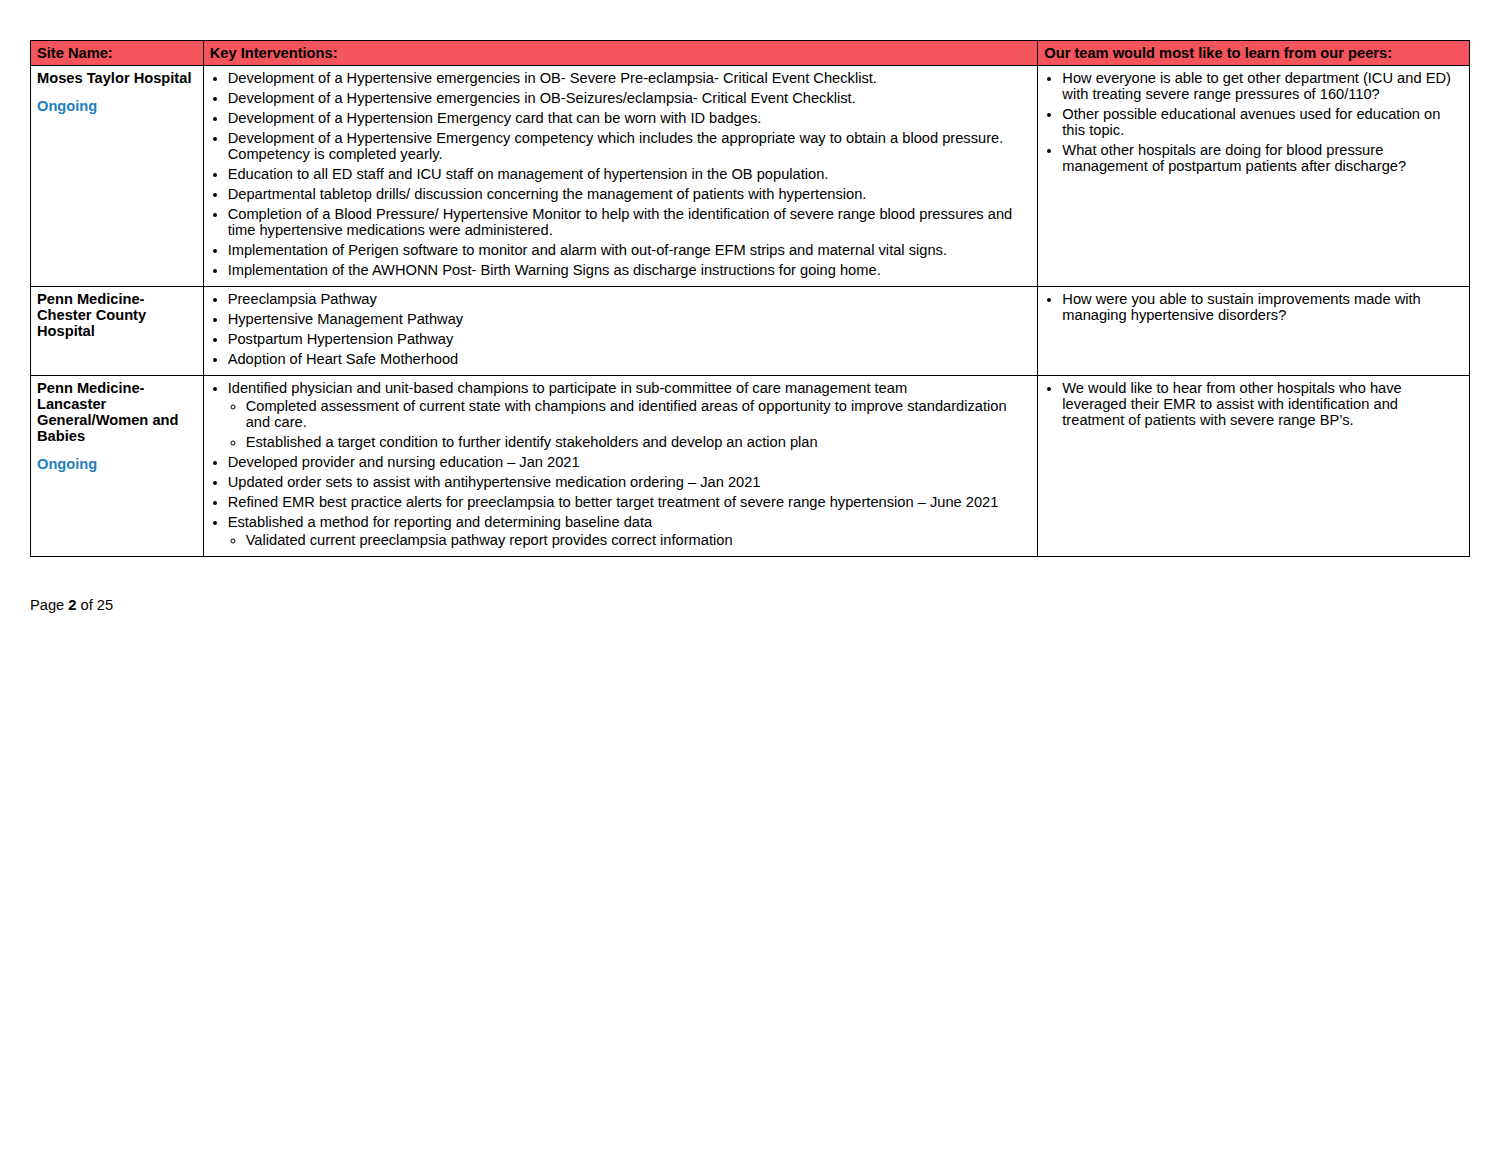| Site Name: | Key Interventions: | Our team would most like to learn from our peers: |
| --- | --- | --- |
| Moses Taylor Hospital Ongoing | Development of a Hypertensive emergencies in OB- Severe Pre-eclampsia- Critical Event Checklist. Development of a Hypertensive emergencies in OB-Seizures/eclampsia- Critical Event Checklist. Development of a Hypertension Emergency card that can be worn with ID badges. Development of a Hypertensive Emergency competency which includes the appropriate way to obtain a blood pressure. Competency is completed yearly. Education to all ED staff and ICU staff on management of hypertension in the OB population. Departmental tabletop drills/ discussion concerning the management of patients with hypertension. Completion of a Blood Pressure/ Hypertensive Monitor to help with the identification of severe range blood pressures and time hypertensive medications were administered. Implementation of Perigen software to monitor and alarm with out-of-range EFM strips and maternal vital signs. Implementation of the AWHONN Post- Birth Warning Signs as discharge instructions for going home. | How everyone is able to get other department (ICU and ED) with treating severe range pressures of 160/110? Other possible educational avenues used for education on this topic. What other hospitals are doing for blood pressure management of postpartum patients after discharge? |
| Penn Medicine- Chester County Hospital | Preeclampsia Pathway Hypertensive Management Pathway Postpartum Hypertension Pathway Adoption of Heart Safe Motherhood | How were you able to sustain improvements made with managing hypertensive disorders? |
| Penn Medicine- Lancaster General/Women and Babies Ongoing | Identified physician and unit-based champions to participate in sub-committee of care management team Completed assessment of current state with champions and identified areas of opportunity to improve standardization and care. Established a target condition to further identify stakeholders and develop an action plan Developed provider and nursing education – Jan 2021 Updated order sets to assist with antihypertensive medication ordering – Jan 2021 Refined EMR best practice alerts for preeclampsia to better target treatment of severe range hypertension – June 2021 Established a method for reporting and determining baseline data Validated current preeclampsia pathway report provides correct information | We would like to hear from other hospitals who have leveraged their EMR to assist with identification and treatment of patients with severe range BP’s. |
Page 2 of 25